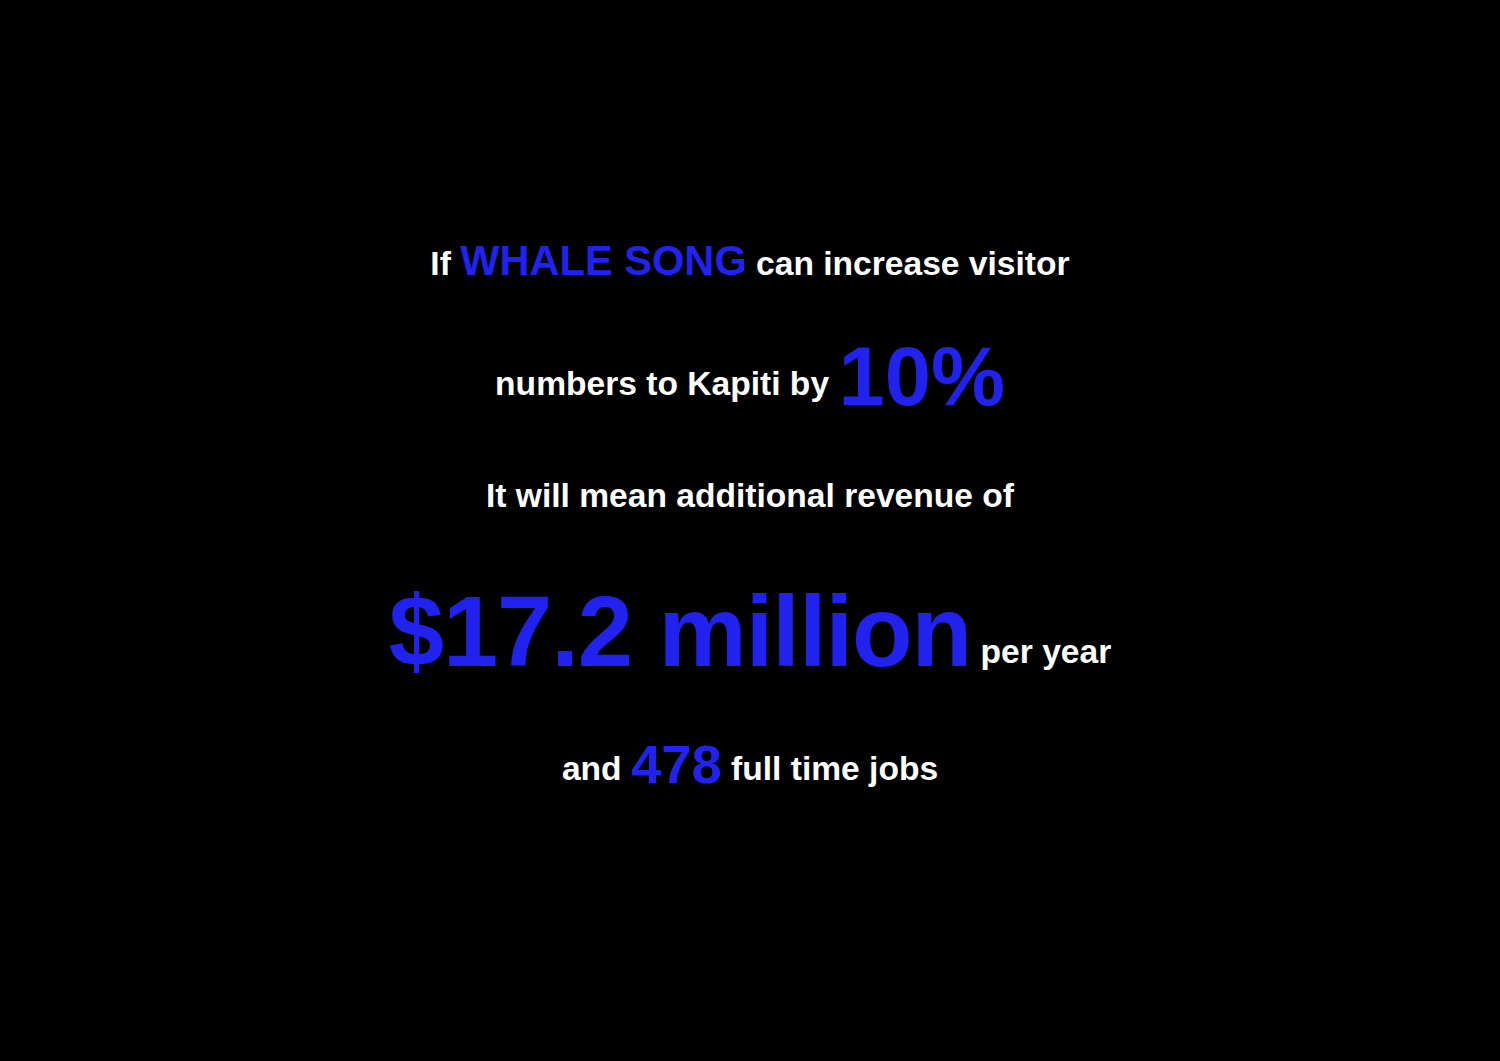If WHALE SONG can increase visitor
numbers to Kapiti by 10%
It will mean additional revenue of
$17.2 million per year
and 478 full time jobs